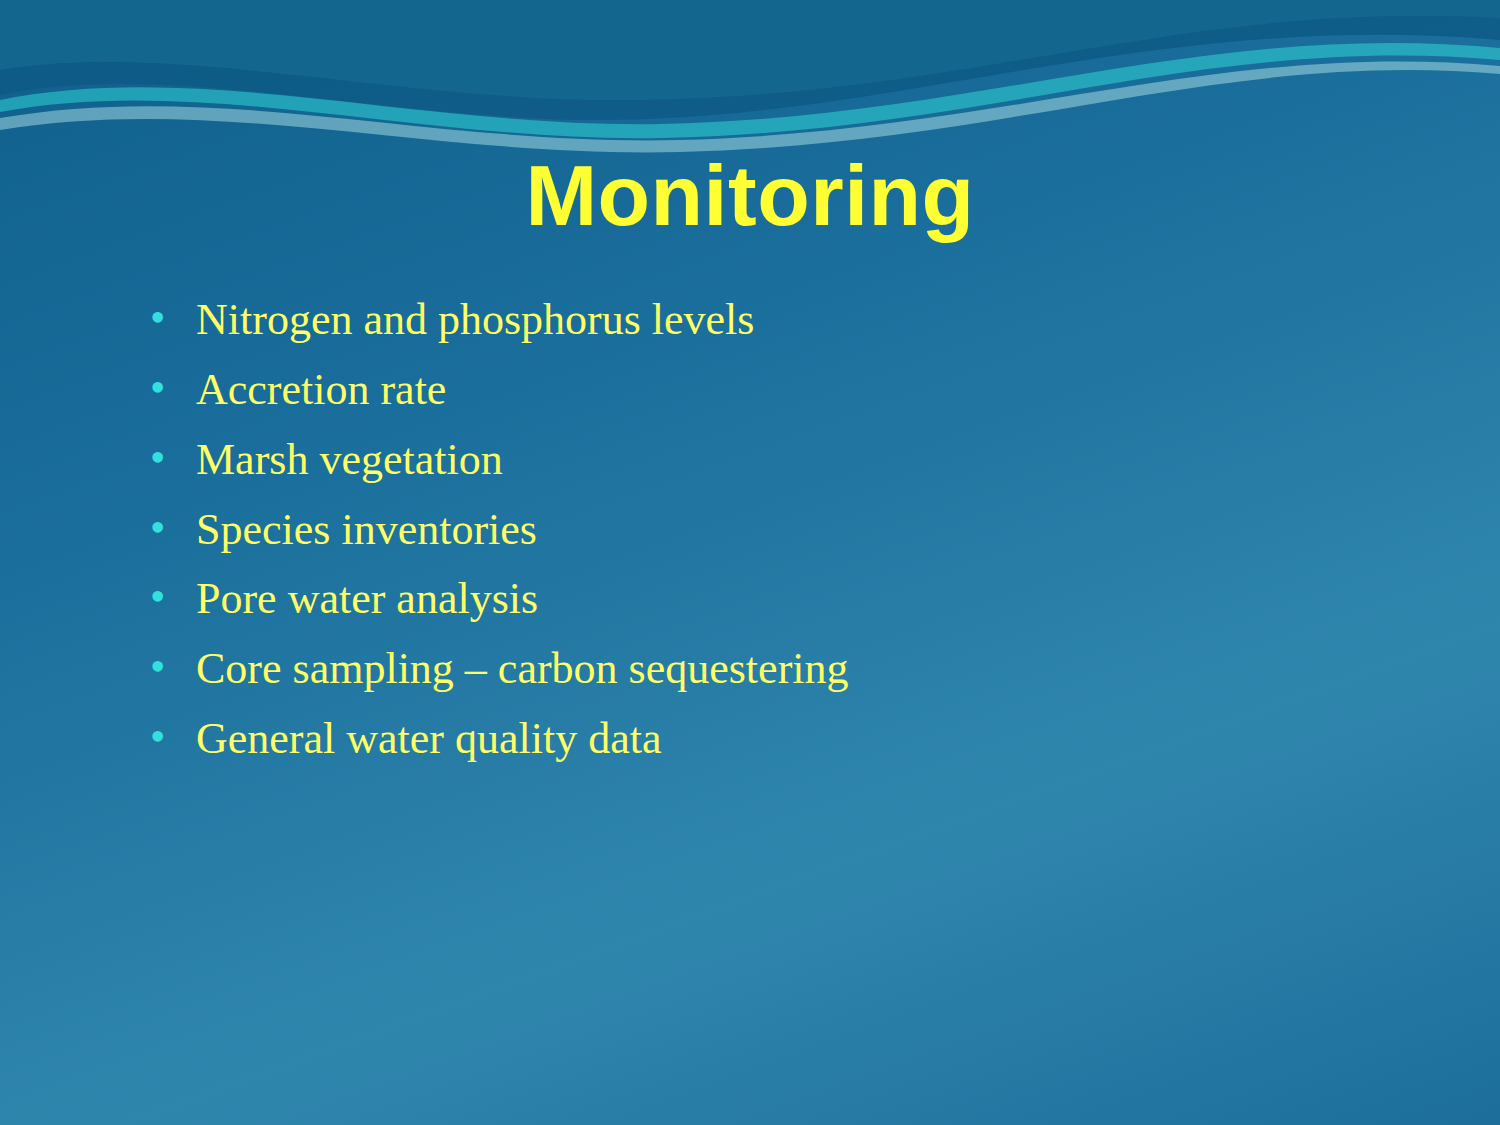Monitoring
Nitrogen and phosphorus levels
Accretion rate
Marsh vegetation
Species inventories
Pore water analysis
Core sampling – carbon sequestering
General water quality data